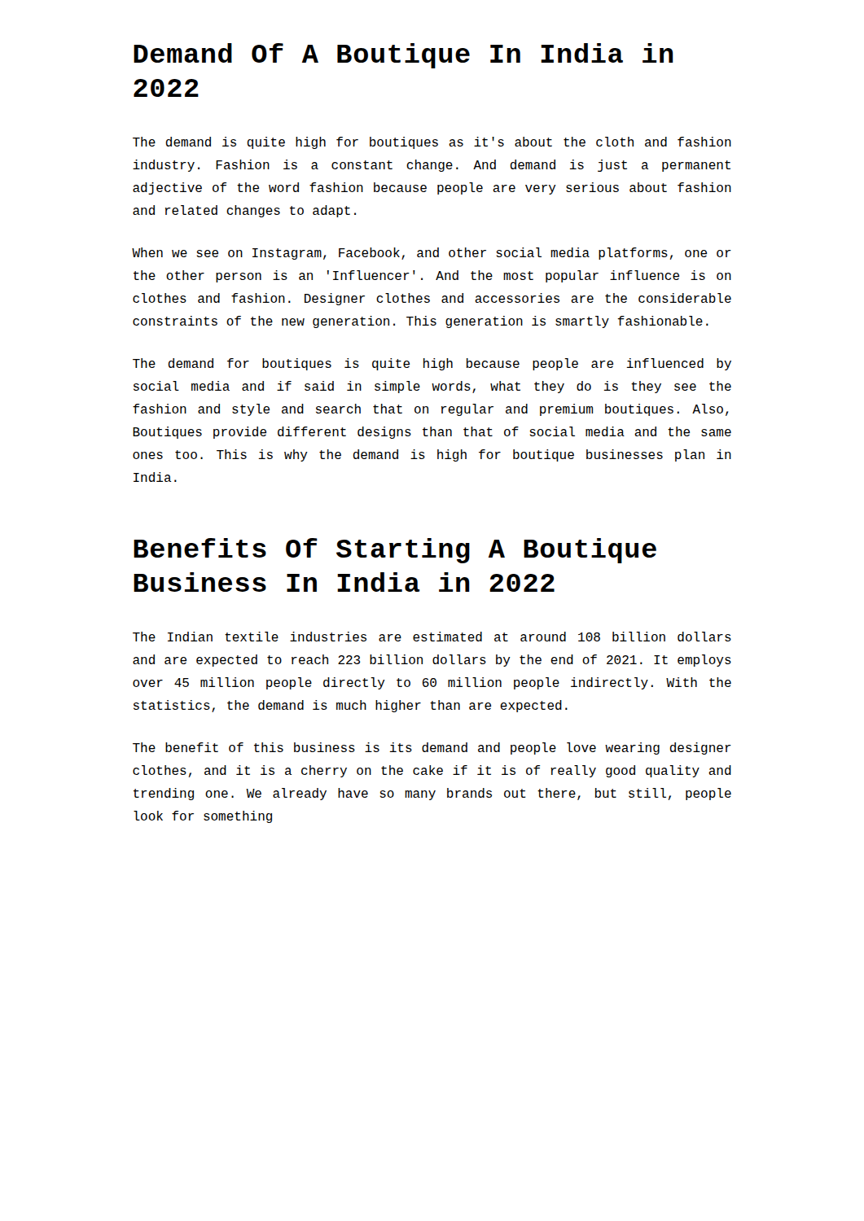Demand Of A Boutique In India in 2022
The demand is quite high for boutiques as it's about the cloth and fashion industry. Fashion is a constant change. And demand is just a permanent adjective of the word fashion because people are very serious about fashion and related changes to adapt.
When we see on Instagram, Facebook, and other social media platforms, one or the other person is an 'Influencer'. And the most popular influence is on clothes and fashion. Designer clothes and accessories are the considerable constraints of the new generation. This generation is smartly fashionable.
The demand for boutiques is quite high because people are influenced by social media and if said in simple words, what they do is they see the fashion and style and search that on regular and premium boutiques. Also, Boutiques provide different designs than that of social media and the same ones too. This is why the demand is high for boutique businesses plan in India.
Benefits Of Starting A Boutique Business In India in 2022
The Indian textile industries are estimated at around 108 billion dollars and are expected to reach 223 billion dollars by the end of 2021. It employs over 45 million people directly to 60 million people indirectly. With the statistics, the demand is much higher than are expected.
The benefit of this business is its demand and people love wearing designer clothes, and it is a cherry on the cake if it is of really good quality and trending one. We already have so many brands out there, but still, people look for something